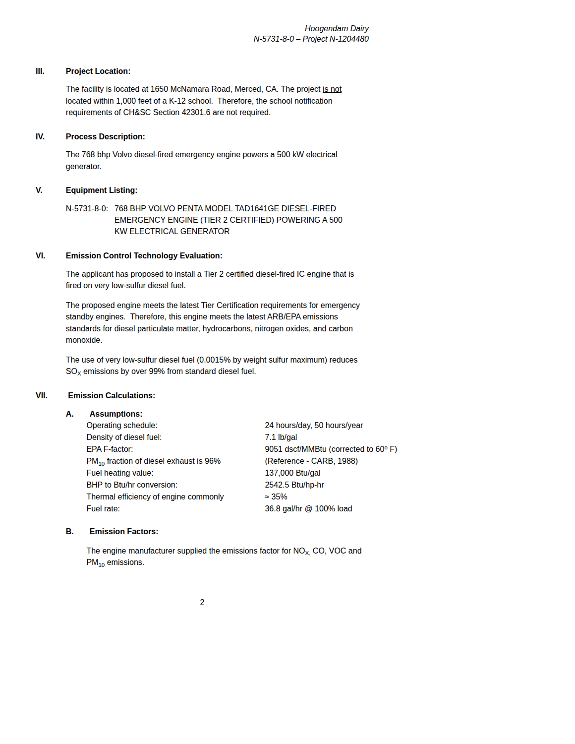Hoogendam Dairy
N-5731-8-0 – Project N-1204480
III.
Project Location:
The facility is located at 1650 McNamara Road, Merced, CA. The project is not located within 1,000 feet of a K-12 school. Therefore, the school notification requirements of CH&SC Section 42301.6 are not required.
IV.
Process Description:
The 768 bhp Volvo diesel-fired emergency engine powers a 500 kW electrical generator.
V.
Equipment Listing:
N-5731-8-0:
768 BHP VOLVO PENTA MODEL TAD1641GE DIESEL-FIRED EMERGENCY ENGINE (TIER 2 CERTIFIED) POWERING A 500 KW ELECTRICAL GENERATOR
VI.
Emission Control Technology Evaluation:
The applicant has proposed to install a Tier 2 certified diesel-fired IC engine that is fired on very low-sulfur diesel fuel.
The proposed engine meets the latest Tier Certification requirements for emergency standby engines. Therefore, this engine meets the latest ARB/EPA emissions standards for diesel particulate matter, hydrocarbons, nitrogen oxides, and carbon monoxide.
The use of very low-sulfur diesel fuel (0.0015% by weight sulfur maximum) reduces SOX emissions by over 99% from standard diesel fuel.
VII.
Emission Calculations:
A.
Assumptions:
Operating schedule:
24 hours/day, 50 hours/year
Density of diesel fuel:
7.1 lb/gal
EPA F-factor:
9051 dscf/MMBtu (corrected to 60o F)
PM10 fraction of diesel exhaust is 96%
(Reference - CARB, 1988)
Fuel heating value:
137,000 Btu/gal
BHP to Btu/hr conversion:
2542.5 Btu/hp-hr
Thermal efficiency of engine commonly
≈ 35%
Fuel rate:
36.8 gal/hr @ 100% load
B.
Emission Factors:
The engine manufacturer supplied the emissions factor for NOX, CO, VOC and PM10 emissions.
2